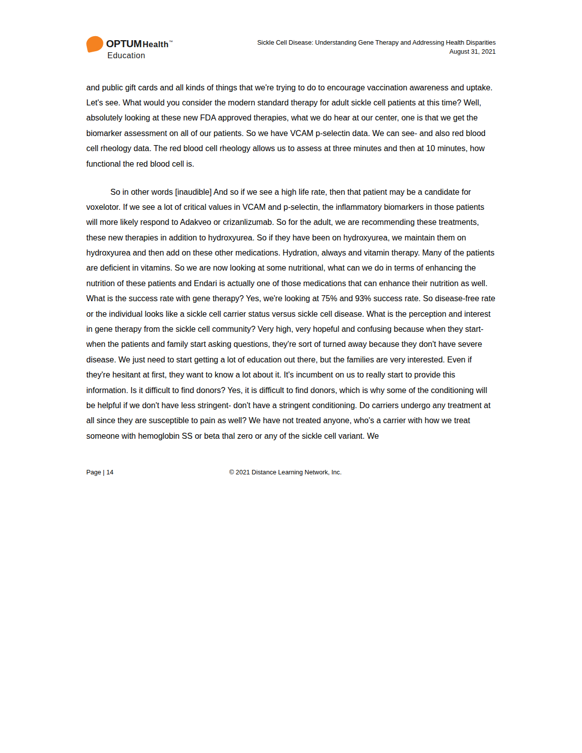OPTUMHealth™
Education
Sickle Cell Disease: Understanding Gene Therapy and Addressing Health Disparities
August 31, 2021
and public gift cards and all kinds of things that we're trying to do to encourage vaccination awareness and uptake. Let's see. What would you consider the modern standard therapy for adult sickle cell patients at this time? Well, absolutely looking at these new FDA approved therapies, what we do hear at our center, one is that we get the biomarker assessment on all of our patients. So we have VCAM p-selectin data. We can see- and also red blood cell rheology data. The red blood cell rheology allows us to assess at three minutes and then at 10 minutes, how functional the red blood cell is.
So in other words [inaudible] And so if we see a high life rate, then that patient may be a candidate for voxelotor. If we see a lot of critical values in VCAM and p-selectin, the inflammatory biomarkers in those patients will more likely respond to Adakveo or crizanlizumab. So for the adult, we are recommending these treatments, these new therapies in addition to hydroxyurea. So if they have been on hydroxyurea, we maintain them on hydroxyurea and then add on these other medications. Hydration, always and vitamin therapy. Many of the patients are deficient in vitamins. So we are now looking at some nutritional, what can we do in terms of enhancing the nutrition of these patients and Endari is actually one of those medications that can enhance their nutrition as well. What is the success rate with gene therapy? Yes, we're looking at 75% and 93% success rate. So disease-free rate or the individual looks like a sickle cell carrier status versus sickle cell disease. What is the perception and interest in gene therapy from the sickle cell community? Very high, very hopeful and confusing because when they start- when the patients and family start asking questions, they're sort of turned away because they don't have severe disease. We just need to start getting a lot of education out there, but the families are very interested. Even if they're hesitant at first, they want to know a lot about it. It's incumbent on us to really start to provide this information. Is it difficult to find donors? Yes, it is difficult to find donors, which is why some of the conditioning will be helpful if we don't have less stringent- don't have a stringent conditioning. Do carriers undergo any treatment at all since they are susceptible to pain as well? We have not treated anyone, who's a carrier with how we treat someone with hemoglobin SS or beta thal zero or any of the sickle cell variant. We
Page | 14
© 2021 Distance Learning Network, Inc.